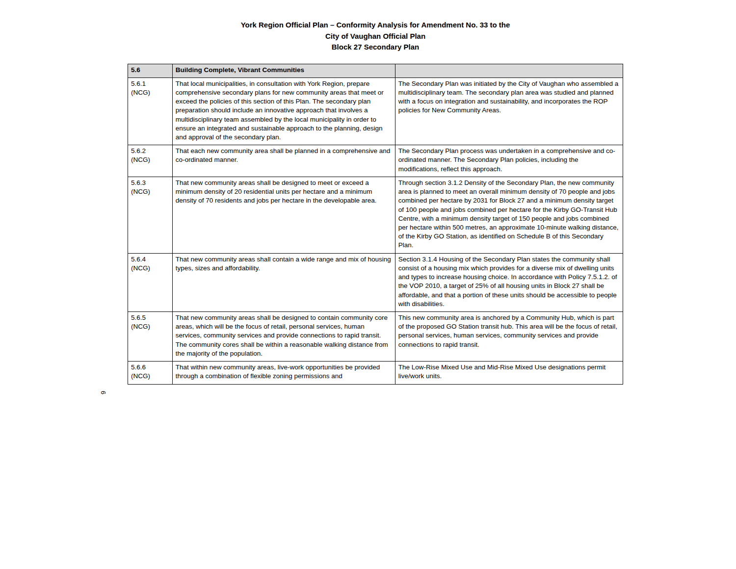York Region Official Plan – Conformity Analysis for Amendment No. 33 to the
City of Vaughan Official Plan
Block 27 Secondary Plan
| 5.6 | Building Complete, Vibrant Communities | |
| 5.6.1 (NCG) | That local municipalities, in consultation with York Region, prepare comprehensive secondary plans for new community areas that meet or exceed the policies of this section of this Plan. The secondary plan preparation should include an innovative approach that involves a multidisciplinary team assembled by the local municipality in order to ensure an integrated and sustainable approach to the planning, design and approval of the secondary plan. | The Secondary Plan was initiated by the City of Vaughan who assembled a multidisciplinary team. The secondary plan area was studied and planned with a focus on integration and sustainability, and incorporates the ROP policies for New Community Areas. |
| 5.6.2 (NCG) | That each new community area shall be planned in a comprehensive and co-ordinated manner. | The Secondary Plan process was undertaken in a comprehensive and co-ordinated manner. The Secondary Plan policies, including the modifications, reflect this approach. |
| 5.6.3 (NCG) | That new community areas shall be designed to meet or exceed a minimum density of 20 residential units per hectare and a minimum density of 70 residents and jobs per hectare in the developable area. | Through section 3.1.2 Density of the Secondary Plan, the new community area is planned to meet an overall minimum density of 70 people and jobs combined per hectare by 2031 for Block 27 and a minimum density target of 100 people and jobs combined per hectare for the Kirby GO-Transit Hub Centre, with a minimum density target of 150 people and jobs combined per hectare within 500 metres, an approximate 10-minute walking distance, of the Kirby GO Station, as identified on Schedule B of this Secondary Plan. |
| 5.6.4 (NCG) | That new community areas shall contain a wide range and mix of housing types, sizes and affordability. | Section 3.1.4 Housing of the Secondary Plan states the community shall consist of a housing mix which provides for a diverse mix of dwelling units and types to increase housing choice. In accordance with Policy 7.5.1.2. of the VOP 2010, a target of 25% of all housing units in Block 27 shall be affordable, and that a portion of these units should be accessible to people with disabilities. |
| 5.6.5 (NCG) | That new community areas shall be designed to contain community core areas, which will be the focus of retail, personal services, human services, community services and provide connections to rapid transit. The community cores shall be within a reasonable walking distance from the majority of the population. | This new community area is anchored by a Community Hub, which is part of the proposed GO Station transit hub. This area will be the focus of retail, personal services, human services, community services and provide connections to rapid transit. |
| 5.6.6 (NCG) | That within new community areas, live-work opportunities be provided through a combination of flexible zoning permissions and | The Low-Rise Mixed Use and Mid-Rise Mixed Use designations permit live/work units. |
9